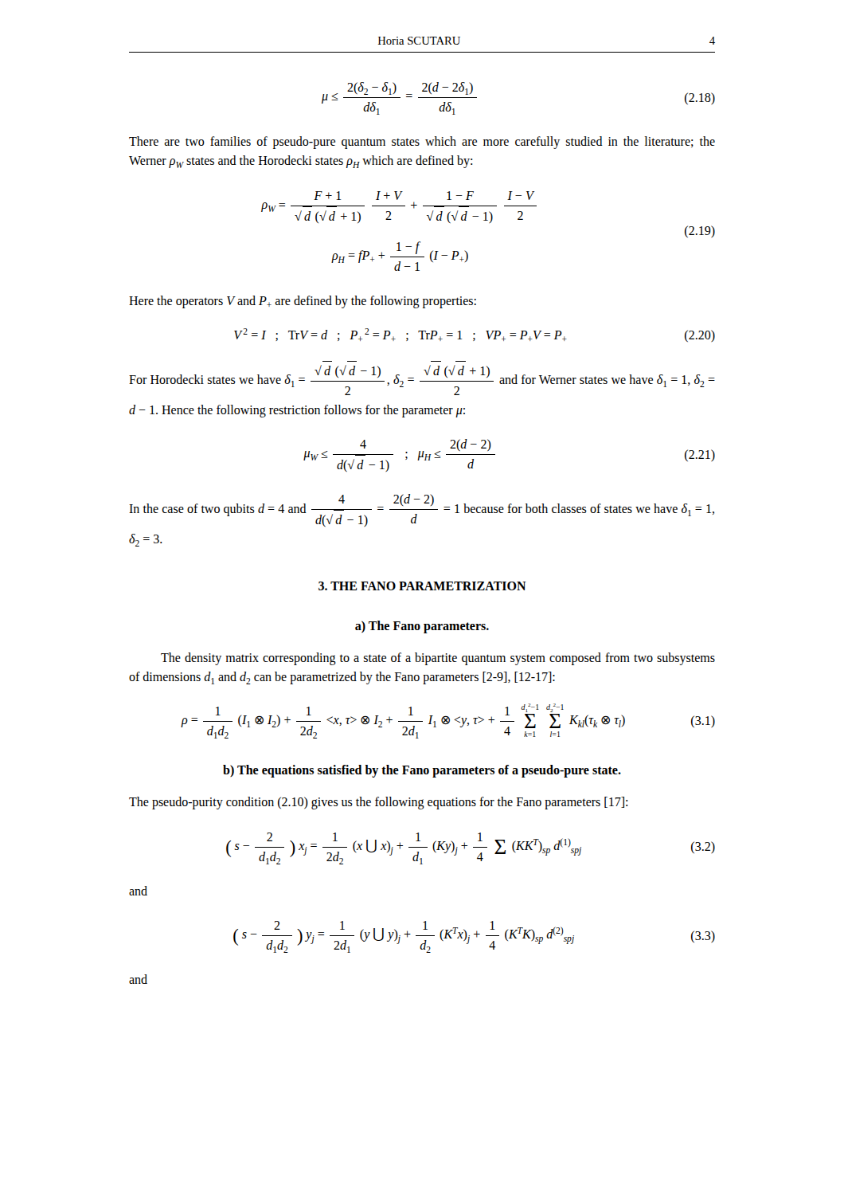Horia SCUTARU
4
μ ≤ 2(δ2 − δ1) dδ1 = 2(d − 2δ1) dδ1
(2.18)
There are two families of pseudo-pure quantum states which are more carefully studied in the literature; the Werner ρW states and the Horodecki states ρH which are defined by:
ρW = F + 1√d (√d + 1) I + V 2 + 1 − F√d (√d − 1) I − V 2
ρH = fP+ + 1 − f d − 1 (I − P+)
(2.19)
Here the operators V and P+ are defined by the following properties:
V 2 = I ; Tr V = d ; P+ 2 = P+ ; Tr P+ = 1 ; VP+ = P+V = P+
(2.20)
For Horodecki states we have δ1 = √d (√d − 1) 2, δ2 = √d (√d + 1) 2 and for Werner states we have δ1 = 1, δ2 = d − 1. Hence the following restriction follows for the parameter μ:
μW ≤ 4 d(√d − 1) ; μH ≤ 2(d − 2) d
(2.21)
In the case of two qubits d = 4 and 4 d(√d − 1) = 2(d − 2) d = 1 because for both classes of states we have δ1 = 1, δ2 = 3.
3. THE FANO PARAMETRIZATION
a) The Fano parameters.
The density matrix corresponding to a state of a bipartite quantum system composed from two subsystems of dimensions d1 and d2 can be parametrized by the Fano parameters [2-9], [12-17]:
ρ = 1 d1d2 (I1 ⊗ I2) + 12d2 <x, τ> ⊗ I2 + 12d1 I1 ⊗ <y, τ> + 14 d12−1 Σk=1 d22−1 Σl=1 Kkl(τk ⊗ τl)
(3.1)
b) The equations satisfied by the Fano parameters of a pseudo-pure state.
The pseudo-purity condition (2.10) gives us the following equations for the Fano parameters [17]:
( s − 2 d1d2 ) xj = 12d2 (x ⋃ x)j + 1 d1 (Ky)j + 14 Σ (KKT)sp d(1)spj
(3.2)
and
( s − 2 d1d2 ) yj = 12d1 (y ⋃ y)j + 1 d2 (KTx)j + 14 (KTK)sp d(2)spj
(3.3)
and